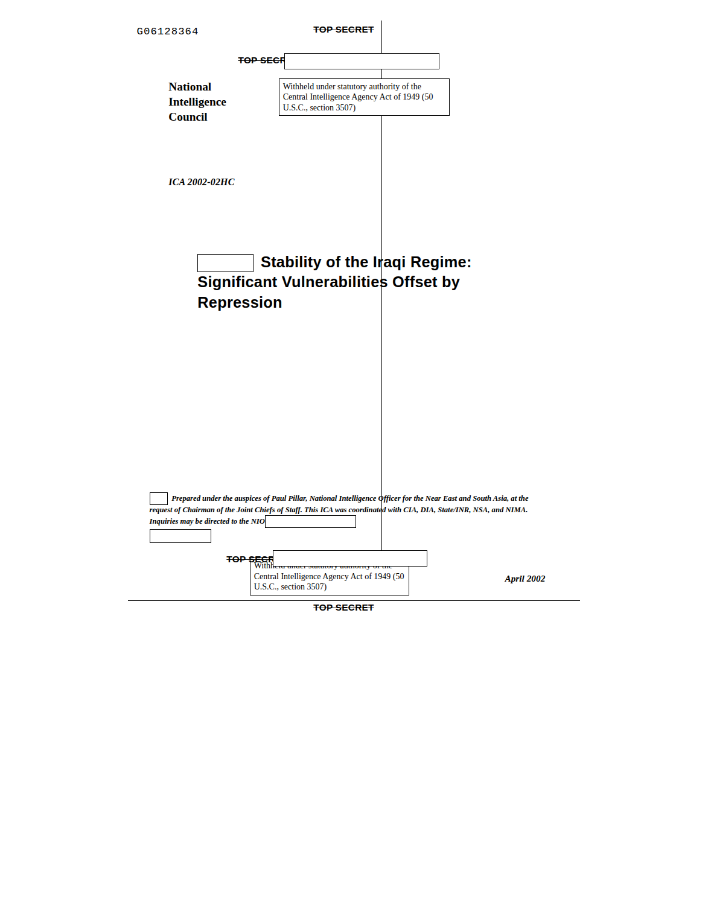G06128364
TOP SECRET
TOP SECRET
National
Intelligence
Council
Withheld under statutory authority of the Central Intelligence Agency Act of 1949 (50 U.S.C., section 3507)
ICA 2002-02HC
Stability of the Iraqi Regime: Significant Vulnerabilities Offset by Repression
Prepared under the auspices of Paul Pillar, National Intelligence Officer for the Near East and South Asia, at the request of Chairman of the Joint Chiefs of Staff. This ICA was coordinated with CIA, DIA, State/INR, NSA, and NIMA. Inquiries may be directed to the NIO
Withheld under statutory authority of the Central Intelligence Agency Act of 1949 (50 U.S.C., section 3507)
April 2002
TOP SECRET
TOP SECRET